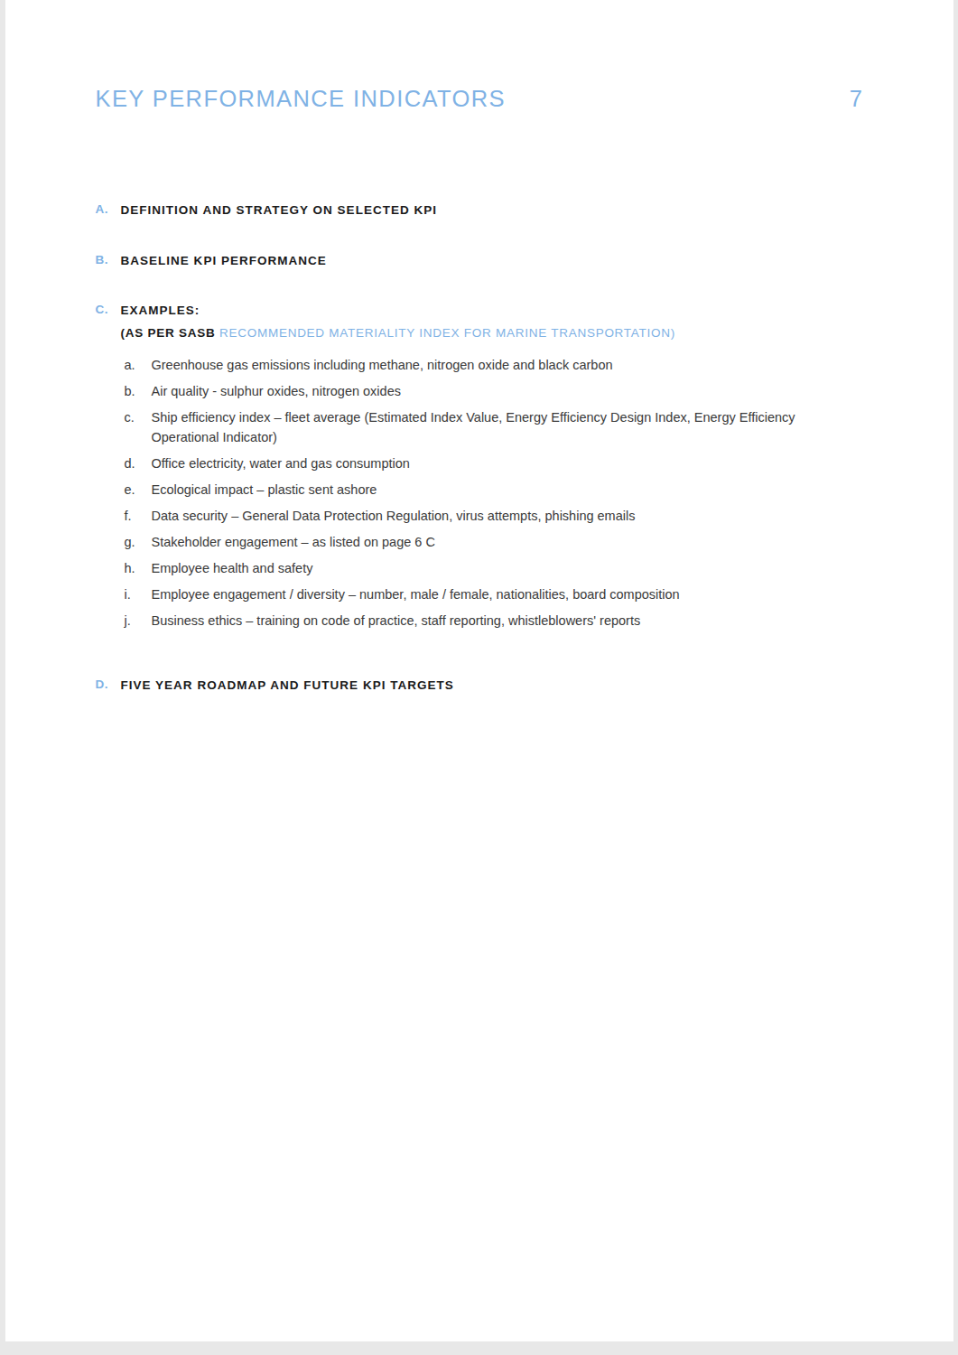Key Performance Indicators
7
A.
Definition and strategy on selected KPI
B.
Baseline KPI performance
C.
Examples:
(As per SASB recommended materiality index for marine transportation)
Greenhouse gas emissions including methane, nitrogen oxide and black carbon
Air quality - sulphur oxides, nitrogen oxides
Ship efficiency index – fleet average (Estimated Index Value, Energy Efficiency Design Index, Energy Efficiency Operational Indicator)
Office electricity, water and gas consumption
Ecological impact – plastic sent ashore
Data security – General Data Protection Regulation, virus attempts, phishing emails
Stakeholder engagement – as listed on page 6 C
Employee health and safety
Employee engagement / diversity – number, male / female, nationalities, board composition
Business ethics – training on code of practice, staff reporting, whistleblowers' reports
D.
Five year roadmap and future KPI targets